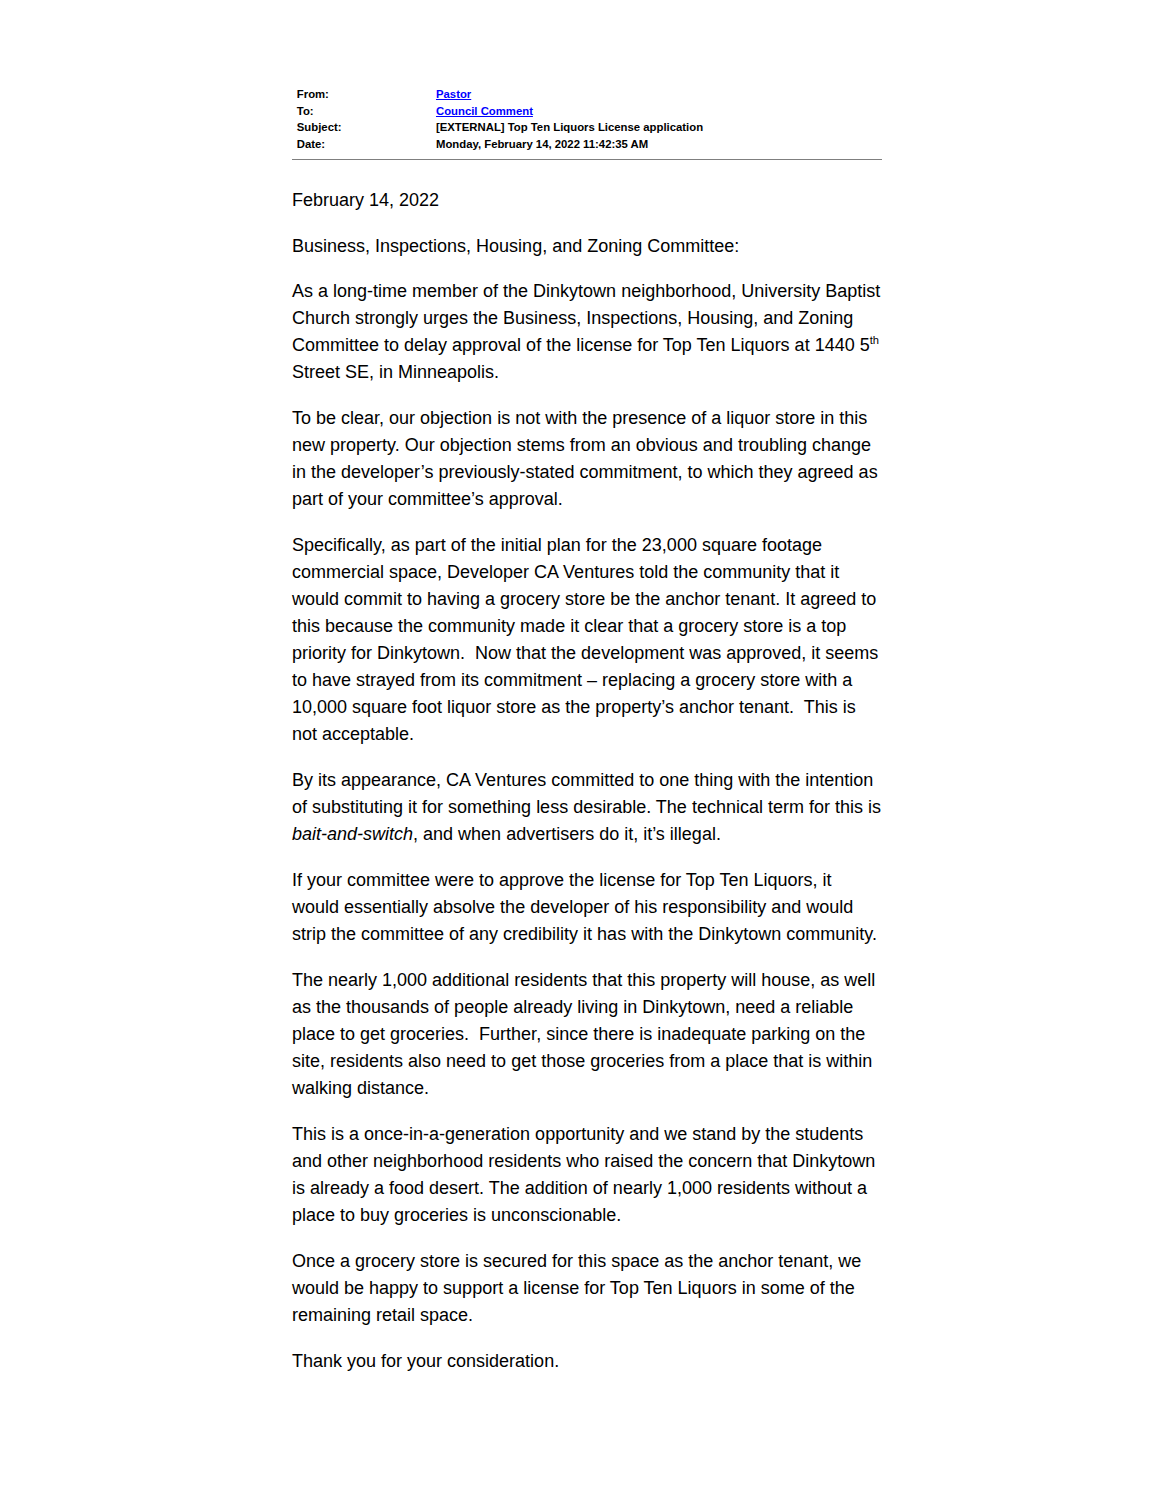| From: | Pastor |
| To: | Council Comment |
| Subject: | [EXTERNAL] Top Ten Liquors License application |
| Date: | Monday, February 14, 2022 11:42:35 AM |
February 14, 2022
Business, Inspections, Housing, and Zoning Committee:
As a long-time member of the Dinkytown neighborhood, University Baptist Church strongly urges the Business, Inspections, Housing, and Zoning Committee to delay approval of the license for Top Ten Liquors at 1440 5th Street SE, in Minneapolis.
To be clear, our objection is not with the presence of a liquor store in this new property. Our objection stems from an obvious and troubling change in the developer’s previously-stated commitment, to which they agreed as part of your committee’s approval.
Specifically, as part of the initial plan for the 23,000 square footage commercial space, Developer CA Ventures told the community that it would commit to having a grocery store be the anchor tenant. It agreed to this because the community made it clear that a grocery store is a top priority for Dinkytown. Now that the development was approved, it seems to have strayed from its commitment – replacing a grocery store with a 10,000 square foot liquor store as the property’s anchor tenant. This is not acceptable.
By its appearance, CA Ventures committed to one thing with the intention of substituting it for something less desirable. The technical term for this is bait-and-switch, and when advertisers do it, it’s illegal.
If your committee were to approve the license for Top Ten Liquors, it would essentially absolve the developer of his responsibility and would strip the committee of any credibility it has with the Dinkytown community.
The nearly 1,000 additional residents that this property will house, as well as the thousands of people already living in Dinkytown, need a reliable place to get groceries. Further, since there is inadequate parking on the site, residents also need to get those groceries from a place that is within walking distance.
This is a once-in-a-generation opportunity and we stand by the students and other neighborhood residents who raised the concern that Dinkytown is already a food desert. The addition of nearly 1,000 residents without a place to buy groceries is unconscionable.
Once a grocery store is secured for this space as the anchor tenant, we would be happy to support a license for Top Ten Liquors in some of the remaining retail space.
Thank you for your consideration.